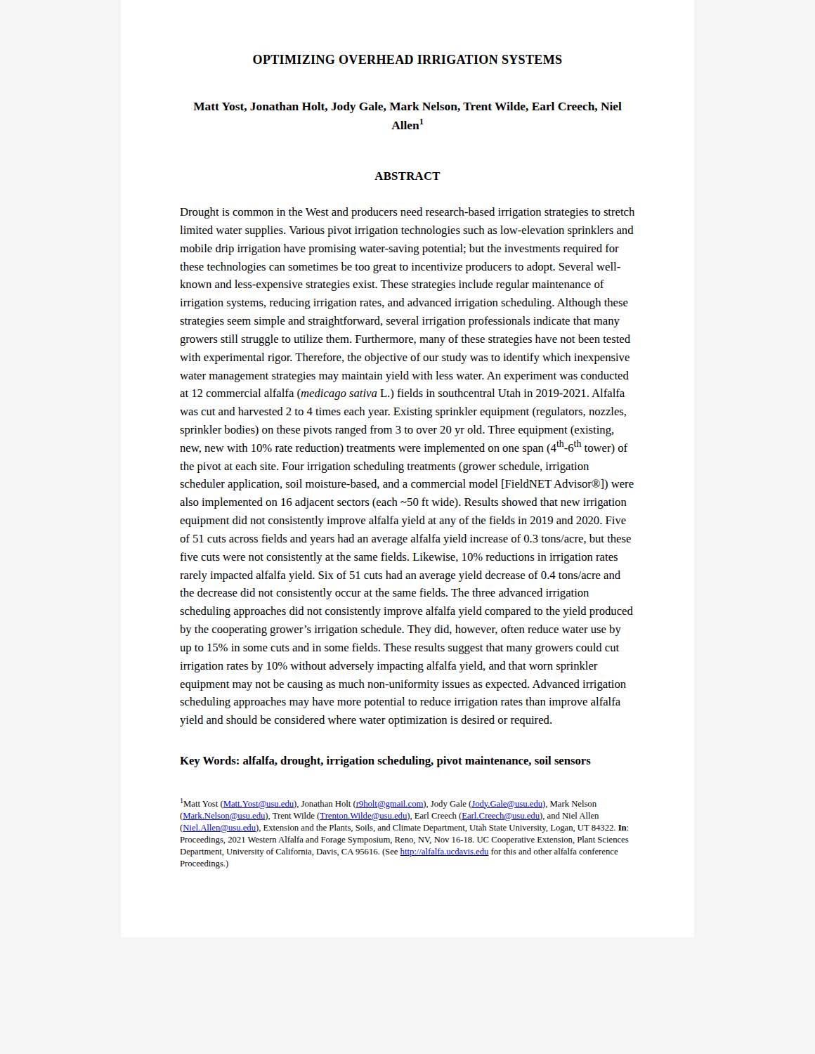Optimizing Overhead Irrigation Systems
Matt Yost, Jonathan Holt, Jody Gale, Mark Nelson, Trent Wilde, Earl Creech, Niel Allen1
Abstract
Drought is common in the West and producers need research-based irrigation strategies to stretch limited water supplies. Various pivot irrigation technologies such as low-elevation sprinklers and mobile drip irrigation have promising water-saving potential; but the investments required for these technologies can sometimes be too great to incentivize producers to adopt. Several well-known and less-expensive strategies exist. These strategies include regular maintenance of irrigation systems, reducing irrigation rates, and advanced irrigation scheduling. Although these strategies seem simple and straightforward, several irrigation professionals indicate that many growers still struggle to utilize them. Furthermore, many of these strategies have not been tested with experimental rigor. Therefore, the objective of our study was to identify which inexpensive water management strategies may maintain yield with less water. An experiment was conducted at 12 commercial alfalfa (medicago sativa L.) fields in southcentral Utah in 2019-2021. Alfalfa was cut and harvested 2 to 4 times each year. Existing sprinkler equipment (regulators, nozzles, sprinkler bodies) on these pivots ranged from 3 to over 20 yr old. Three equipment (existing, new, new with 10% rate reduction) treatments were implemented on one span (4th-6th tower) of the pivot at each site. Four irrigation scheduling treatments (grower schedule, irrigation scheduler application, soil moisture-based, and a commercial model [FieldNET Advisor®]) were also implemented on 16 adjacent sectors (each ~50 ft wide). Results showed that new irrigation equipment did not consistently improve alfalfa yield at any of the fields in 2019 and 2020. Five of 51 cuts across fields and years had an average alfalfa yield increase of 0.3 tons/acre, but these five cuts were not consistently at the same fields. Likewise, 10% reductions in irrigation rates rarely impacted alfalfa yield. Six of 51 cuts had an average yield decrease of 0.4 tons/acre and the decrease did not consistently occur at the same fields. The three advanced irrigation scheduling approaches did not consistently improve alfalfa yield compared to the yield produced by the cooperating grower’s irrigation schedule. They did, however, often reduce water use by up to 15% in some cuts and in some fields. These results suggest that many growers could cut irrigation rates by 10% without adversely impacting alfalfa yield, and that worn sprinkler equipment may not be causing as much non-uniformity issues as expected. Advanced irrigation scheduling approaches may have more potential to reduce irrigation rates than improve alfalfa yield and should be considered where water optimization is desired or required.
Key Words: alfalfa, drought, irrigation scheduling, pivot maintenance, soil sensors
1Matt Yost (Matt.Yost@usu.edu), Jonathan Holt (r9holt@gmail.com), Jody Gale (Jody.Gale@usu.edu), Mark Nelson (Mark.Nelson@usu.edu), Trent Wilde (Trenton.Wilde@usu.edu), Earl Creech (Earl.Creech@usu.edu), and Niel Allen (Niel.Allen@usu.edu), Extension and the Plants, Soils, and Climate Department, Utah State University, Logan, UT 84322. In: Proceedings, 2021 Western Alfalfa and Forage Symposium, Reno, NV, Nov 16-18. UC Cooperative Extension, Plant Sciences Department, University of California, Davis, CA 95616. (See http://alfalfa.ucdavis.edu for this and other alfalfa conference Proceedings.)